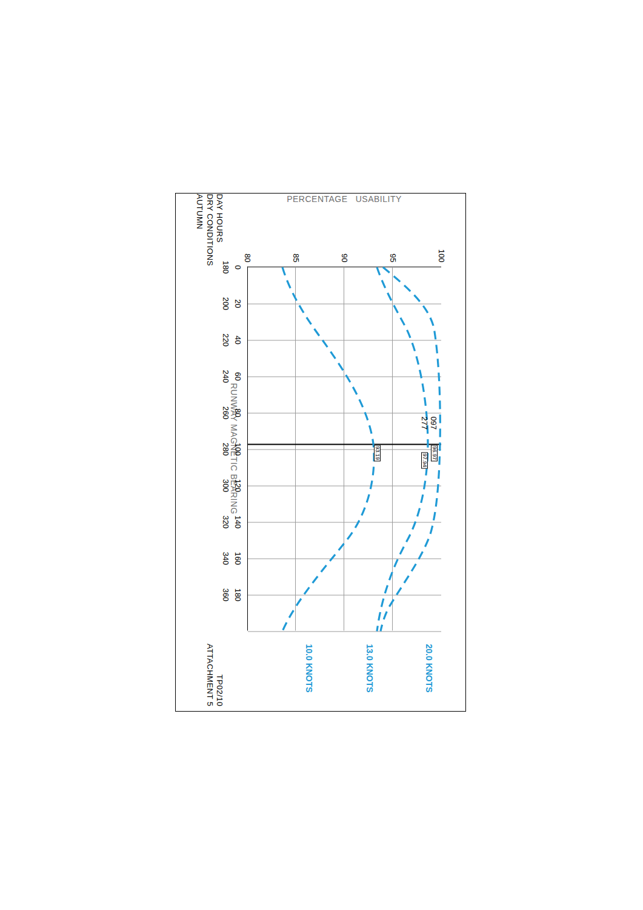PERCENTAGE USABILITY
RUNWAY MAGNETIC BEARING
100
95
90
85
80
0
20
40
60
80
100
120
140
160
180
180
200
220
240
260
280
300
320
340
360
96.97
97.94
93.19
097
277
20.0 KNOTS
13.0 KNOTS
10.0 KNOTS
DAY HOURS
DRY CONDITIONS
AUTUMN
TP02/10
ATTACHMENT 5